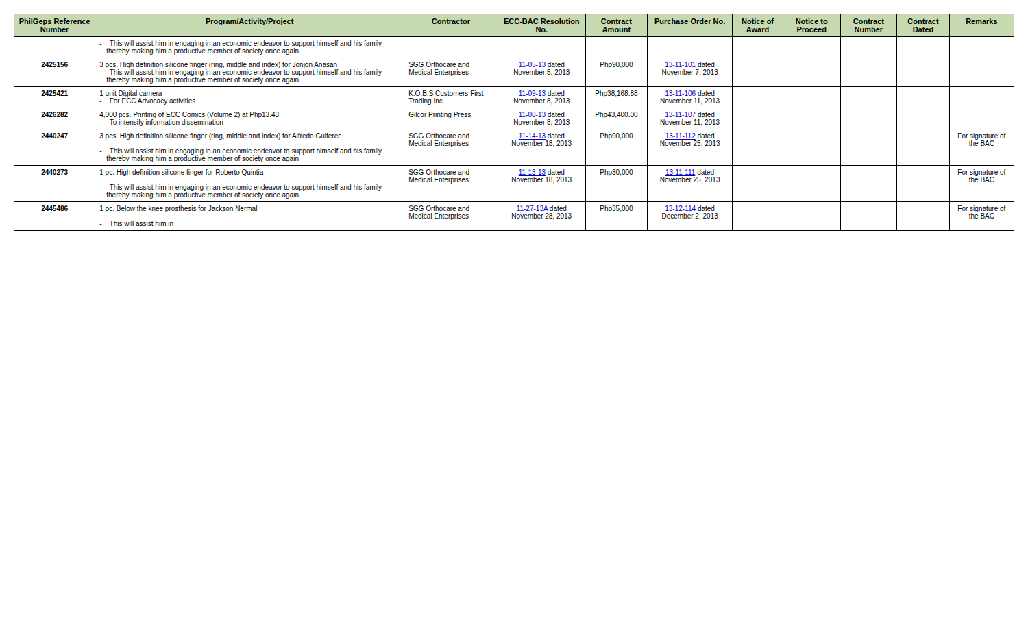| PhilGeps Reference Number | Program/Activity/Project | Contractor | ECC-BAC Resolution No. | Contract Amount | Purchase Order No. | Notice of Award | Notice to Proceed | Contract Number | Contract Dated | Remarks |
| --- | --- | --- | --- | --- | --- | --- | --- | --- | --- | --- |
| | - This will assist him in engaging in an economic endeavor to support himself and his family thereby making him a productive member of society once again | | | | | | | | | |
| 2425156 | 3 pcs. High definition silicone finger (ring, middle and index) for Jonjon Anasan - This will assist him in engaging in an economic endeavor to support himself and his family thereby making him a productive member of society once again | SGG Orthocare and Medical Enterprises | 11-05-13 dated November 5, 2013 | Php90,000 | 13-11-101 dated November 7, 2013 | | | | | |
| 2425421 | 1 unit Digital camera - For ECC Advocacy activities | K.O.B.S Customers First Trading Inc. | 11-09-13 dated November 8, 2013 | Php38,168.88 | 13-11-106 dated November 11, 2013 | | | | | |
| 2426282 | 4,000 pcs. Printing of ECC Comics (Volume 2) at Php13.43 - To intensify information dissemination | Gilcor Printing Press | 11-08-13 dated November 8, 2013 | Php43,400.00 | 13-11-107 dated November 11, 2013 | | | | | |
| 2440247 | 3 pcs. High definition silicone finger (ring, middle and index) for Alfredo Gulferec - This will assist him in engaging in an economic endeavor to support himself and his family thereby making him a productive member of society once again | SGG Orthocare and Medical Enterprises | 11-14-13 dated November 18, 2013 | Php90,000 | 13-11-112 dated November 25, 2013 | | | | | For signature of the BAC |
| 2440273 | 1 pc. High definition silicone finger for Roberto Quintia - This will assist him in engaging in an economic endeavor to support himself and his family thereby making him a productive member of society once again | SGG Orthocare and Medical Enterprises | 11-13-13 dated November 18, 2013 | Php30,000 | 13-11-111 dated November 25, 2013 | | | | | For signature of the BAC |
| 2445486 | 1 pc. Below the knee prosthesis for Jackson Nermal - This will assist him in | SGG Orthocare and Medical Enterprises | 11-27-13A dated November 28, 2013 | Php35,000 | 13-12-114 dated December 2, 2013 | | | | | For signature of the BAC |